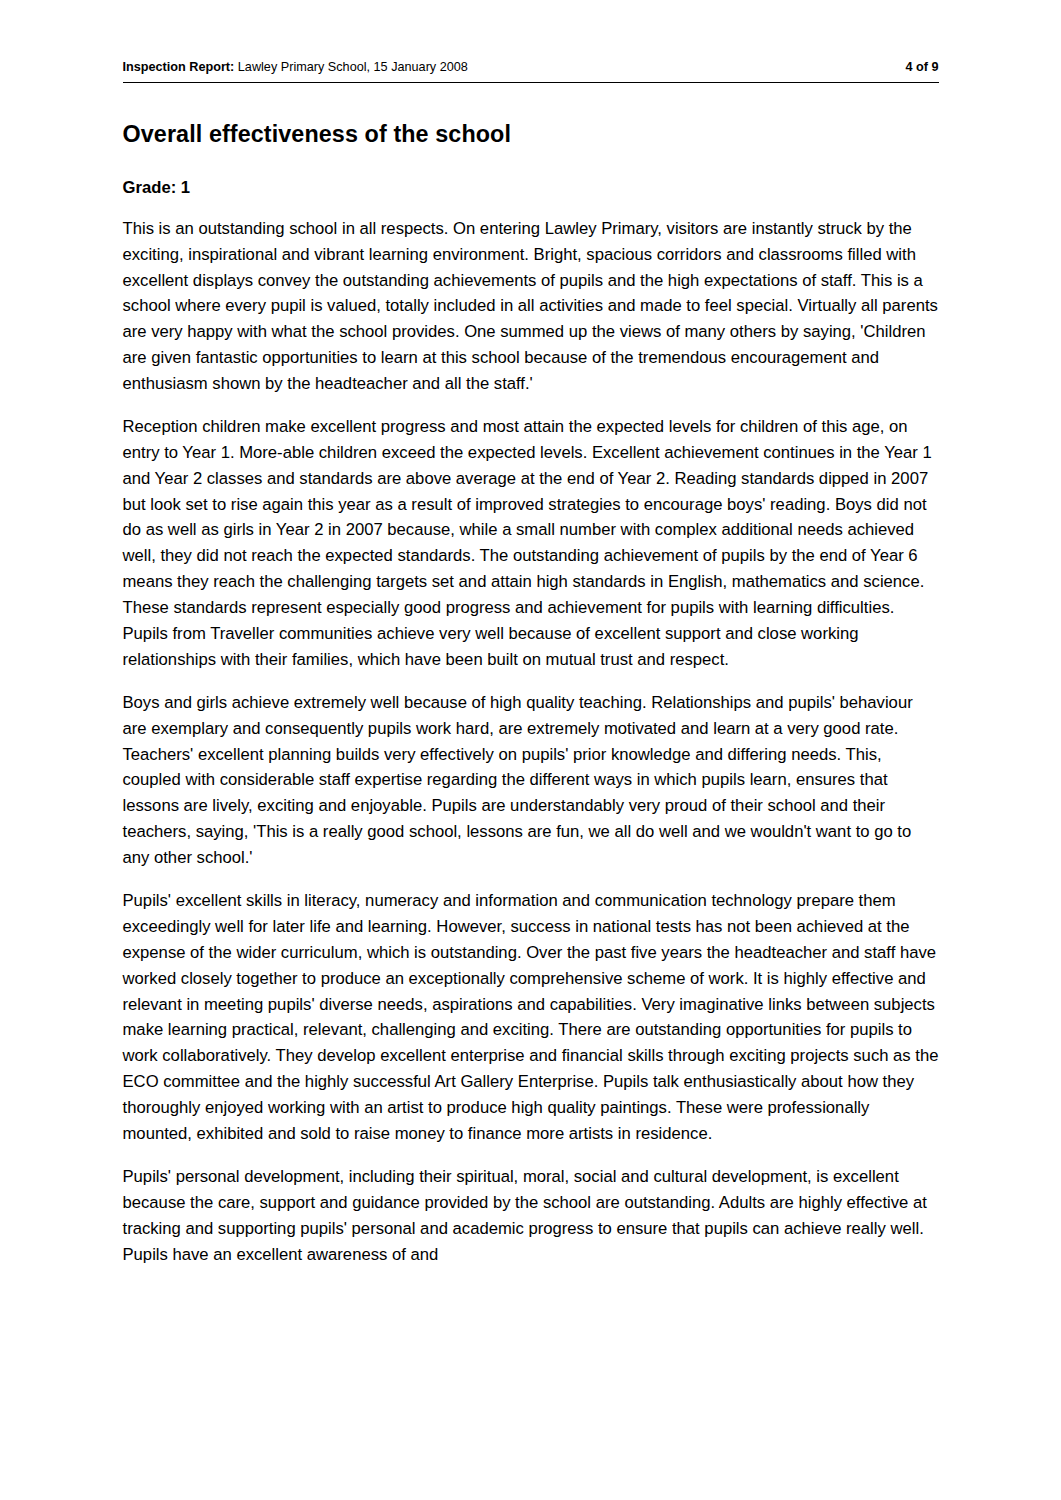Inspection Report: Lawley Primary School, 15 January 2008
4 of 9
Overall effectiveness of the school
Grade: 1
This is an outstanding school in all respects. On entering Lawley Primary, visitors are instantly struck by the exciting, inspirational and vibrant learning environment. Bright, spacious corridors and classrooms filled with excellent displays convey the outstanding achievements of pupils and the high expectations of staff. This is a school where every pupil is valued, totally included in all activities and made to feel special. Virtually all parents are very happy with what the school provides. One summed up the views of many others by saying, 'Children are given fantastic opportunities to learn at this school because of the tremendous encouragement and enthusiasm shown by the headteacher and all the staff.'
Reception children make excellent progress and most attain the expected levels for children of this age, on entry to Year 1. More-able children exceed the expected levels. Excellent achievement continues in the Year 1 and Year 2 classes and standards are above average at the end of Year 2. Reading standards dipped in 2007 but look set to rise again this year as a result of improved strategies to encourage boys' reading. Boys did not do as well as girls in Year 2 in 2007 because, while a small number with complex additional needs achieved well, they did not reach the expected standards. The outstanding achievement of pupils by the end of Year 6 means they reach the challenging targets set and attain high standards in English, mathematics and science. These standards represent especially good progress and achievement for pupils with learning difficulties. Pupils from Traveller communities achieve very well because of excellent support and close working relationships with their families, which have been built on mutual trust and respect.
Boys and girls achieve extremely well because of high quality teaching. Relationships and pupils' behaviour are exemplary and consequently pupils work hard, are extremely motivated and learn at a very good rate. Teachers' excellent planning builds very effectively on pupils' prior knowledge and differing needs. This, coupled with considerable staff expertise regarding the different ways in which pupils learn, ensures that lessons are lively, exciting and enjoyable. Pupils are understandably very proud of their school and their teachers, saying, 'This is a really good school, lessons are fun, we all do well and we wouldn't want to go to any other school.'
Pupils' excellent skills in literacy, numeracy and information and communication technology prepare them exceedingly well for later life and learning. However, success in national tests has not been achieved at the expense of the wider curriculum, which is outstanding. Over the past five years the headteacher and staff have worked closely together to produce an exceptionally comprehensive scheme of work. It is highly effective and relevant in meeting pupils' diverse needs, aspirations and capabilities. Very imaginative links between subjects make learning practical, relevant, challenging and exciting. There are outstanding opportunities for pupils to work collaboratively. They develop excellent enterprise and financial skills through exciting projects such as the ECO committee and the highly successful Art Gallery Enterprise. Pupils talk enthusiastically about how they thoroughly enjoyed working with an artist to produce high quality paintings. These were professionally mounted, exhibited and sold to raise money to finance more artists in residence.
Pupils' personal development, including their spiritual, moral, social and cultural development, is excellent because the care, support and guidance provided by the school are outstanding. Adults are highly effective at tracking and supporting pupils' personal and academic progress to ensure that pupils can achieve really well. Pupils have an excellent awareness of and